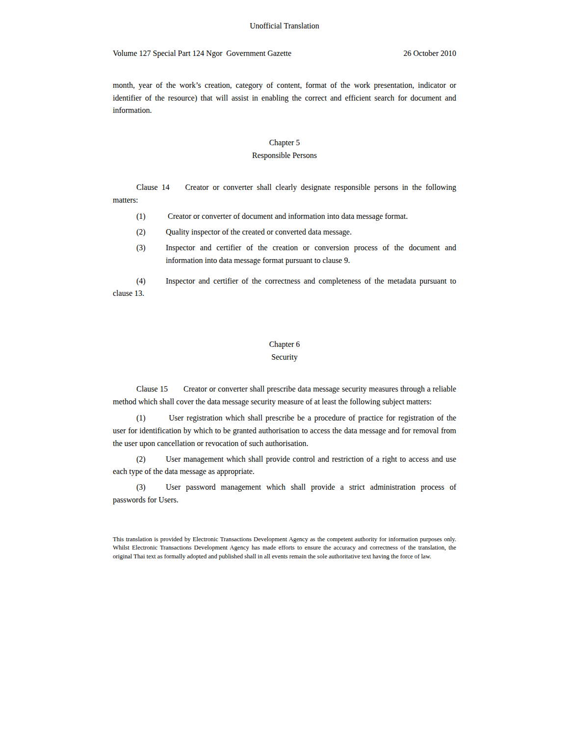Unofficial Translation
Volume 127 Special Part 124 Ngor Government Gazette 26 October 2010
month, year of the work’s creation, category of content, format of the work presentation, indicator or identifier of the resource) that will assist in enabling the correct and efficient search for document and information.
Chapter 5
Responsible Persons
Clause 14  Creator or converter shall clearly designate responsible persons in the following matters:
(1) Creator or converter of document and information into data message format.
(2) Quality inspector of the created or converted data message.
(3) Inspector and certifier of the creation or conversion process of the document and information into data message format pursuant to clause 9.
(4) Inspector and certifier of the correctness and completeness of the metadata pursuant to clause 13.
Chapter 6
Security
Clause 15  Creator or converter shall prescribe data message security measures through a reliable method which shall cover the data message security measure of at least the following subject matters:
(1) User registration which shall prescribe be a procedure of practice for registration of the user for identification by which to be granted authorisation to access the data message and for removal from the user upon cancellation or revocation of such authorisation.
(2) User management which shall provide control and restriction of a right to access and use each type of the data message as appropriate.
(3) User password management which shall provide a strict administration process of passwords for Users.
This translation is provided by Electronic Transactions Development Agency as the competent authority for information purposes only. Whilst Electronic Transactions Development Agency has made efforts to ensure the accuracy and correctness of the translation, the original Thai text as formally adopted and published shall in all events remain the sole authoritative text having the force of law.